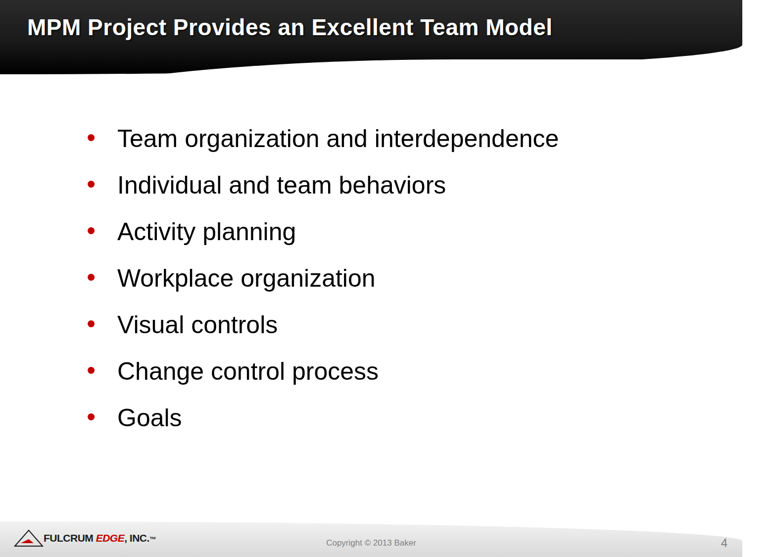MPM Project Provides an Excellent Team Model
Team organization and interdependence
Individual and team behaviors
Activity planning
Workplace organization
Visual controls
Change control process
Goals
FULCRUM EDGE, INC.™
Copyright © 2013 Baker
4